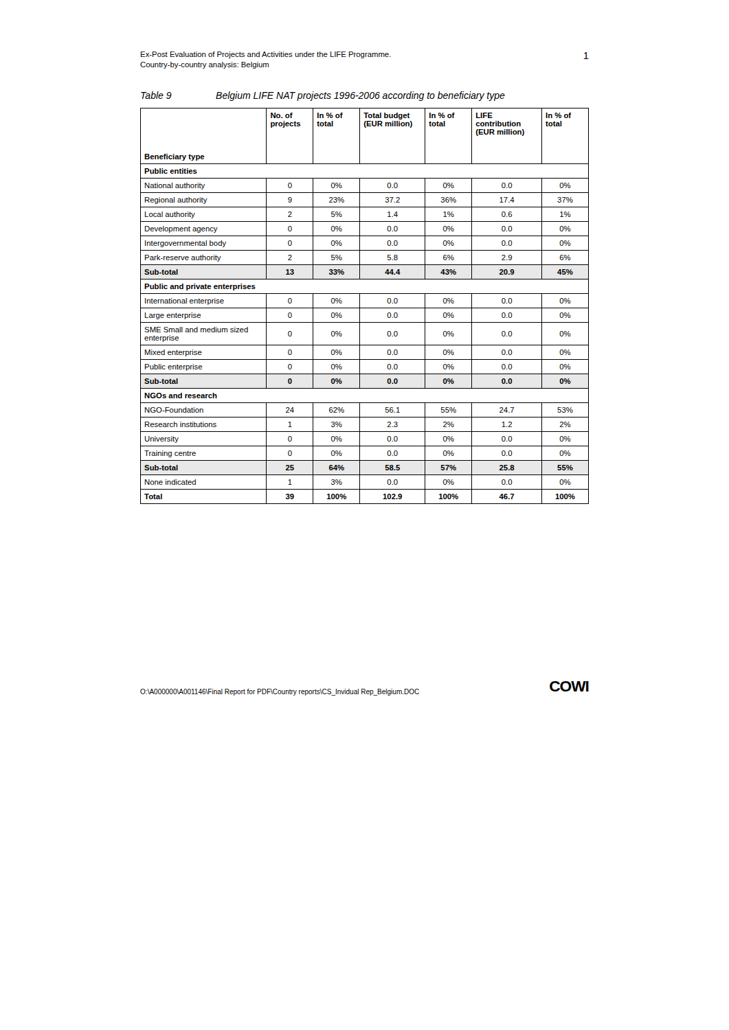Ex-Post Evaluation of Projects and Activities under the LIFE Programme.
Country-by-country analysis: Belgium
1
Table 9 Belgium LIFE NAT projects 1996-2006 according to beneficiary type
| Beneficiary type | No. of projects | In % of total | Total budget (EUR million) | In % of total | LIFE contribution (EUR million) | In % of total |
| --- | --- | --- | --- | --- | --- | --- |
| Public entities |
| National authority | 0 | 0% | 0.0 | 0% | 0.0 | 0% |
| Regional authority | 9 | 23% | 37.2 | 36% | 17.4 | 37% |
| Local authority | 2 | 5% | 1.4 | 1% | 0.6 | 1% |
| Development agency | 0 | 0% | 0.0 | 0% | 0.0 | 0% |
| Intergovernmental body | 0 | 0% | 0.0 | 0% | 0.0 | 0% |
| Park-reserve authority | 2 | 5% | 5.8 | 6% | 2.9 | 6% |
| Sub-total | 13 | 33% | 44.4 | 43% | 20.9 | 45% |
| Public and private enterprises |
| International enterprise | 0 | 0% | 0.0 | 0% | 0.0 | 0% |
| Large enterprise | 0 | 0% | 0.0 | 0% | 0.0 | 0% |
| SME Small and medium sized enterprise | 0 | 0% | 0.0 | 0% | 0.0 | 0% |
| Mixed enterprise | 0 | 0% | 0.0 | 0% | 0.0 | 0% |
| Public enterprise | 0 | 0% | 0.0 | 0% | 0.0 | 0% |
| Sub-total | 0 | 0% | 0.0 | 0% | 0.0 | 0% |
| NGOs and research |
| NGO-Foundation | 24 | 62% | 56.1 | 55% | 24.7 | 53% |
| Research institutions | 1 | 3% | 2.3 | 2% | 1.2 | 2% |
| University | 0 | 0% | 0.0 | 0% | 0.0 | 0% |
| Training centre | 0 | 0% | 0.0 | 0% | 0.0 | 0% |
| Sub-total | 25 | 64% | 58.5 | 57% | 25.8 | 55% |
| None indicated | 1 | 3% | 0.0 | 0% | 0.0 | 0% |
| Total | 39 | 100% | 102.9 | 100% | 46.7 | 100% |
O:\A000000\A001146\Final Report for PDF\Country reports\CS_Invidual Rep_Belgium.DOC
COWI